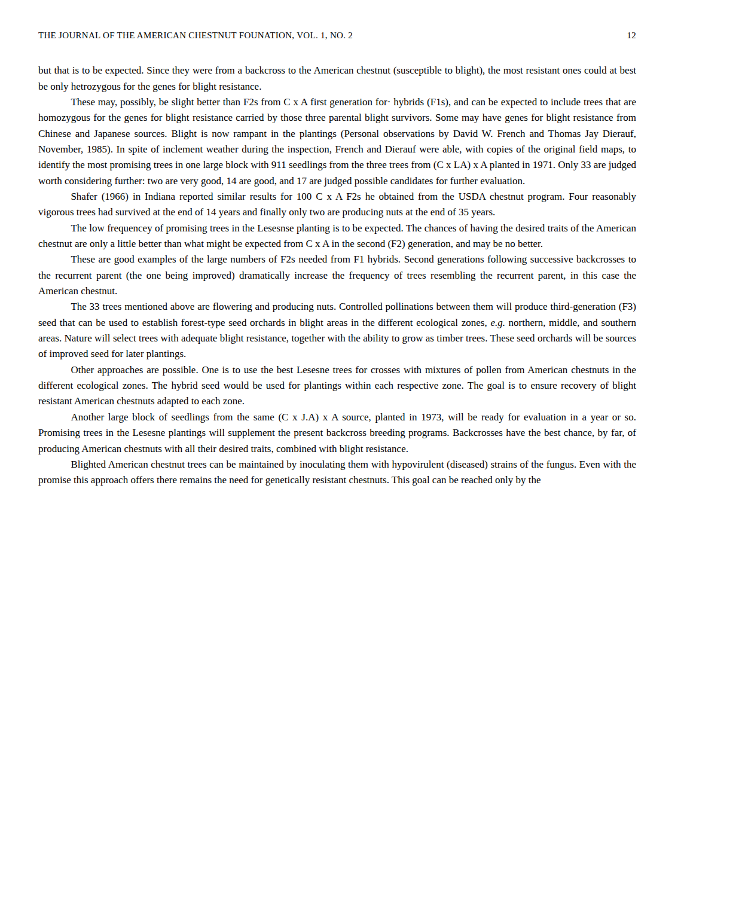The Journal of the American Chestnut Founation, Vol. 1, No. 2 12
but that is to be expected. Since they were from a backcross to the American chestnut (susceptible to blight), the most resistant ones could at best be only hetrozygous for the genes for blight resistance.
These may, possibly, be slight better than F2s from C x A first generation for· hybrids (F1s), and can be expected to include trees that are homozygous for the genes for blight resistance carried by those three parental blight survivors. Some may have genes for blight resistance from Chinese and Japanese sources. Blight is now rampant in the plantings (Personal observations by David W. French and Thomas Jay Dierauf, November, 1985). In spite of inclement weather during the inspection, French and Dierauf were able, with copies of the original field maps, to identify the most promising trees in one large block with 911 seedlings from the three trees from (C x LA) x A planted in 1971. Only 33 are judged worth considering further: two are very good, 14 are good, and 17 are judged possible candidates for further evaluation.
Shafer (1966) in Indiana reported similar results for 100 C x A F2s he obtained from the USDA chestnut program. Four reasonably vigorous trees had survived at the end of 14 years and finally only two are producing nuts at the end of 35 years.
The low frequencey of promising trees in the Lesesnse planting is to be expected. The chances of having the desired traits of the American chestnut are only a little better than what might be expected from C x A in the second (F2) generation, and may be no better.
These are good examples of the large numbers of F2s needed from F1 hybrids. Second generations following successive backcrosses to the recurrent parent (the one being improved) dramatically increase the frequency of trees resembling the recurrent parent, in this case the American chestnut.
The 33 trees mentioned above are flowering and producing nuts. Controlled pollinations between them will produce third-generation (F3) seed that can be used to establish forest-type seed orchards in blight areas in the different ecological zones, e.g. northern, middle, and southern areas. Nature will select trees with adequate blight resistance, together with the ability to grow as timber trees. These seed orchards will be sources of improved seed for later plantings.
Other approaches are possible. One is to use the best Lesesne trees for crosses with mixtures of pollen from American chestnuts in the different ecological zones. The hybrid seed would be used for plantings within each respective zone. The goal is to ensure recovery of blight resistant American chestnuts adapted to each zone.
Another large block of seedlings from the same (C x J.A) x A source, planted in 1973, will be ready for evaluation in a year or so. Promising trees in the Lesesne plantings will supplement the present backcross breeding programs. Backcrosses have the best chance, by far, of producing American chestnuts with all their desired traits, combined with blight resistance.
Blighted American chestnut trees can be maintained by inoculating them with hypovirulent (diseased) strains of the fungus. Even with the promise this approach offers there remains the need for genetically resistant chestnuts. This goal can be reached only by the